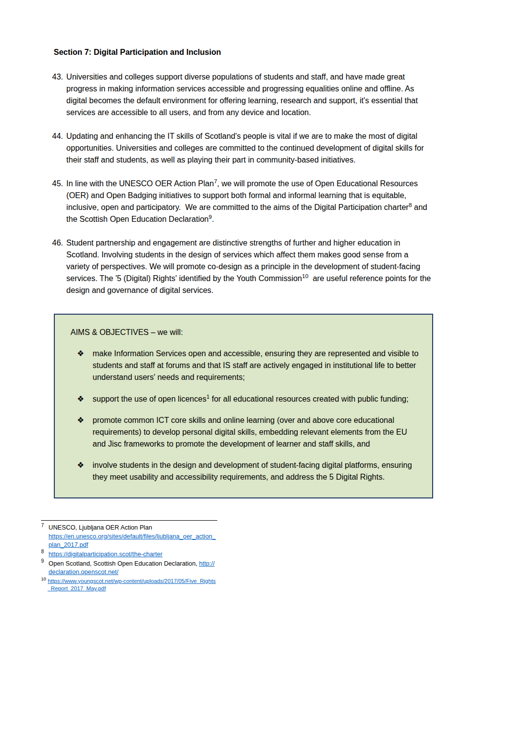Section 7: Digital Participation and Inclusion
Universities and colleges support diverse populations of students and staff, and have made great progress in making information services accessible and progressing equalities online and offline. As digital becomes the default environment for offering learning, research and support, it's essential that services are accessible to all users, and from any device and location.
Updating and enhancing the IT skills of Scotland's people is vital if we are to make the most of digital opportunities. Universities and colleges are committed to the continued development of digital skills for their staff and students, as well as playing their part in community-based initiatives.
In line with the UNESCO OER Action Plan7, we will promote the use of Open Educational Resources (OER) and Open Badging initiatives to support both formal and informal learning that is equitable, inclusive, open and participatory. We are committed to the aims of the Digital Participation charter8 and the Scottish Open Education Declaration9.
Student partnership and engagement are distinctive strengths of further and higher education in Scotland. Involving students in the design of services which affect them makes good sense from a variety of perspectives. We will promote co-design as a principle in the development of student-facing services. The '5 (Digital) Rights' identified by the Youth Commission10 are useful reference points for the design and governance of digital services.
AIMS & OBJECTIVES – we will:
make Information Services open and accessible, ensuring they are represented and visible to students and staff at forums and that IS staff are actively engaged in institutional life to better understand users' needs and requirements;
support the use of open licences1 for all educational resources created with public funding;
promote common ICT core skills and online learning (over and above core educational requirements) to develop personal digital skills, embedding relevant elements from the EU and Jisc frameworks to promote the development of learner and staff skills, and
involve students in the design and development of student-facing digital platforms, ensuring they meet usability and accessibility requirements, and address the 5 Digital Rights.
UNESCO, Ljubljana OER Action Plan
https://en.unesco.org/sites/default/files/ljubljana_oer_action_plan_2017.pdf
https://digitalparticipation.scot/the-charter
Open Scotland, Scottish Open Education Declaration, http://declaration.openscot.net/
https://www.youngscot.net/wp-content/uploads/2017/05/Five_Rights_Report_2017_May.pdf